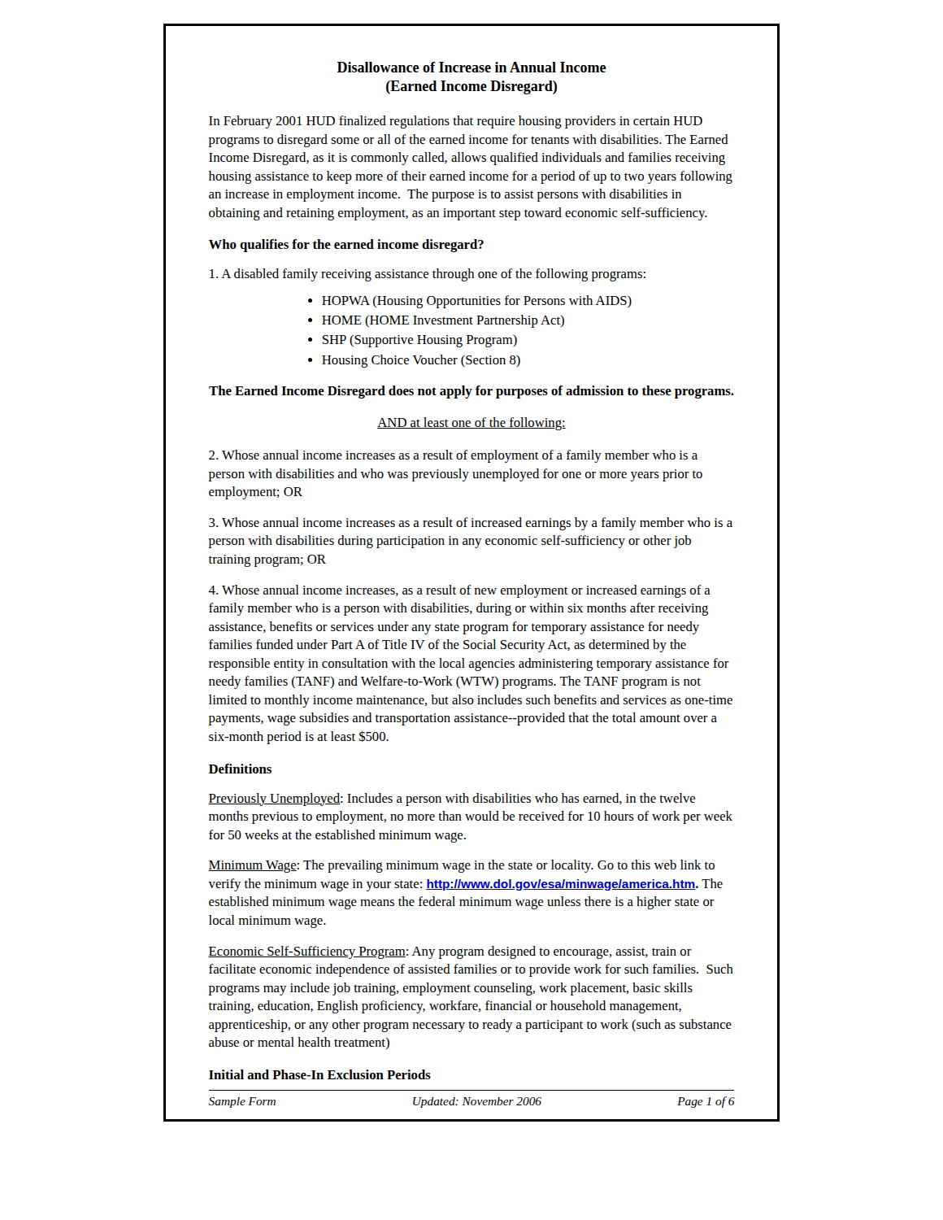Disallowance of Increase in Annual Income
(Earned Income Disregard)
In February 2001 HUD finalized regulations that require housing providers in certain HUD programs to disregard some or all of the earned income for tenants with disabilities. The Earned Income Disregard, as it is commonly called, allows qualified individuals and families receiving housing assistance to keep more of their earned income for a period of up to two years following an increase in employment income. The purpose is to assist persons with disabilities in obtaining and retaining employment, as an important step toward economic self-sufficiency.
Who qualifies for the earned income disregard?
1. A disabled family receiving assistance through one of the following programs:
HOPWA (Housing Opportunities for Persons with AIDS)
HOME (HOME Investment Partnership Act)
SHP (Supportive Housing Program)
Housing Choice Voucher (Section 8)
The Earned Income Disregard does not apply for purposes of admission to these programs.
AND at least one of the following:
2. Whose annual income increases as a result of employment of a family member who is a person with disabilities and who was previously unemployed for one or more years prior to employment; OR
3. Whose annual income increases as a result of increased earnings by a family member who is a person with disabilities during participation in any economic self-sufficiency or other job training program; OR
4. Whose annual income increases, as a result of new employment or increased earnings of a family member who is a person with disabilities, during or within six months after receiving assistance, benefits or services under any state program for temporary assistance for needy families funded under Part A of Title IV of the Social Security Act, as determined by the responsible entity in consultation with the local agencies administering temporary assistance for needy families (TANF) and Welfare-to-Work (WTW) programs. The TANF program is not limited to monthly income maintenance, but also includes such benefits and services as one-time payments, wage subsidies and transportation assistance--provided that the total amount over a six-month period is at least $500.
Definitions
Previously Unemployed: Includes a person with disabilities who has earned, in the twelve months previous to employment, no more than would be received for 10 hours of work per week for 50 weeks at the established minimum wage.
Minimum Wage: The prevailing minimum wage in the state or locality. Go to this web link to verify the minimum wage in your state: http://www.dol.gov/esa/minwage/america.htm. The established minimum wage means the federal minimum wage unless there is a higher state or local minimum wage.
Economic Self-Sufficiency Program: Any program designed to encourage, assist, train or facilitate economic independence of assisted families or to provide work for such families. Such programs may include job training, employment counseling, work placement, basic skills training, education, English proficiency, workfare, financial or household management, apprenticeship, or any other program necessary to ready a participant to work (such as substance abuse or mental health treatment)
Initial and Phase-In Exclusion Periods
Sample Form Updated: November 2006 Page 1 of 6